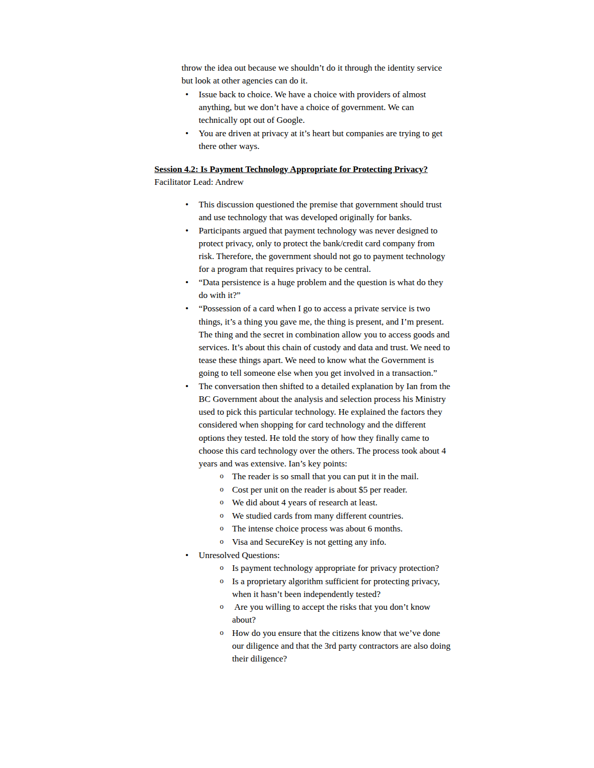throw the idea out because we shouldn’t do it through the identity service but look at other agencies can do it.
Issue back to choice. We have a choice with providers of almost anything, but we don’t have a choice of government. We can technically opt out of Google.
You are driven at privacy at it’s heart but companies are trying to get there other ways.
Session 4.2: Is Payment Technology Appropriate for Protecting Privacy?
Facilitator Lead: Andrew
This discussion questioned the premise that government should trust and use technology that was developed originally for banks.
Participants argued that payment technology was never designed to protect privacy, only to protect the bank/credit card company from risk. Therefore, the government should not go to payment technology for a program that requires privacy to be central.
“Data persistence is a huge problem and the question is what do they do with it?”
“Possession of a card when I go to access a private service is two things, it’s a thing you gave me, the thing is present, and I’m present. The thing and the secret in combination allow you to access goods and services. It’s about this chain of custody and data and trust. We need to tease these things apart. We need to know what the Government is going to tell someone else when you get involved in a transaction.”
The conversation then shifted to a detailed explanation by Ian from the BC Government about the analysis and selection process his Ministry used to pick this particular technology. He explained the factors they considered when shopping for card technology and the different options they tested. He told the story of how they finally came to choose this card technology over the others. The process took about 4 years and was extensive. Ian’s key points:
The reader is so small that you can put it in the mail.
Cost per unit on the reader is about $5 per reader.
We did about 4 years of research at least.
We studied cards from many different countries.
The intense choice process was about 6 months.
Visa and SecureKey is not getting any info.
Unresolved Questions:
Is payment technology appropriate for privacy protection?
Is a proprietary algorithm sufficient for protecting privacy, when it hasn’t been independently tested?
Are you willing to accept the risks that you don’t know about?
How do you ensure that the citizens know that we’ve done our diligence and that the 3rd party contractors are also doing their diligence?